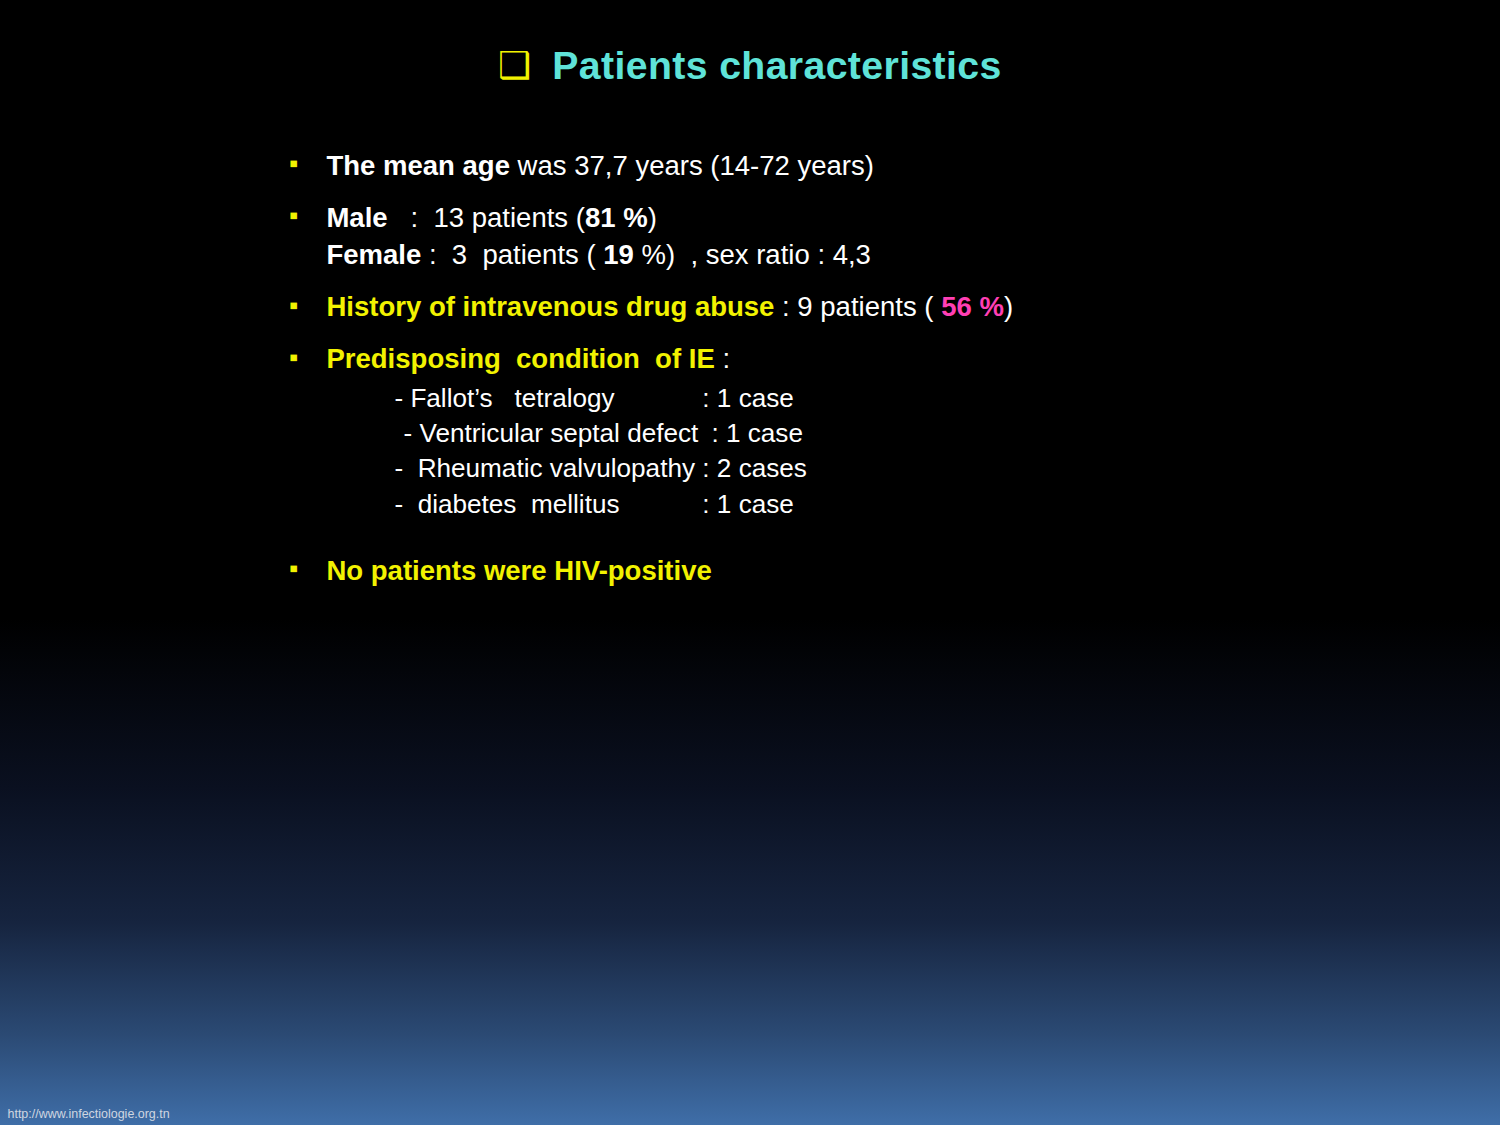❑ Patients characteristics
The mean age was 37,7 years (14-72 years)
Male : 13 patients (81 %)
Female : 3 patients ( 19 %) , sex ratio : 4,3
History of intravenous drug abuse : 9 patients ( 56 %)
Predisposing condition of IE :
- Fallot’s tetralogy : 1 case
- Ventricular septal defect : 1 case
- Rheumatic valvulopathy : 2 cases
- diabetes mellitus : 1 case
No patients were HIV-positive
http://www.infectiologie.org.tn